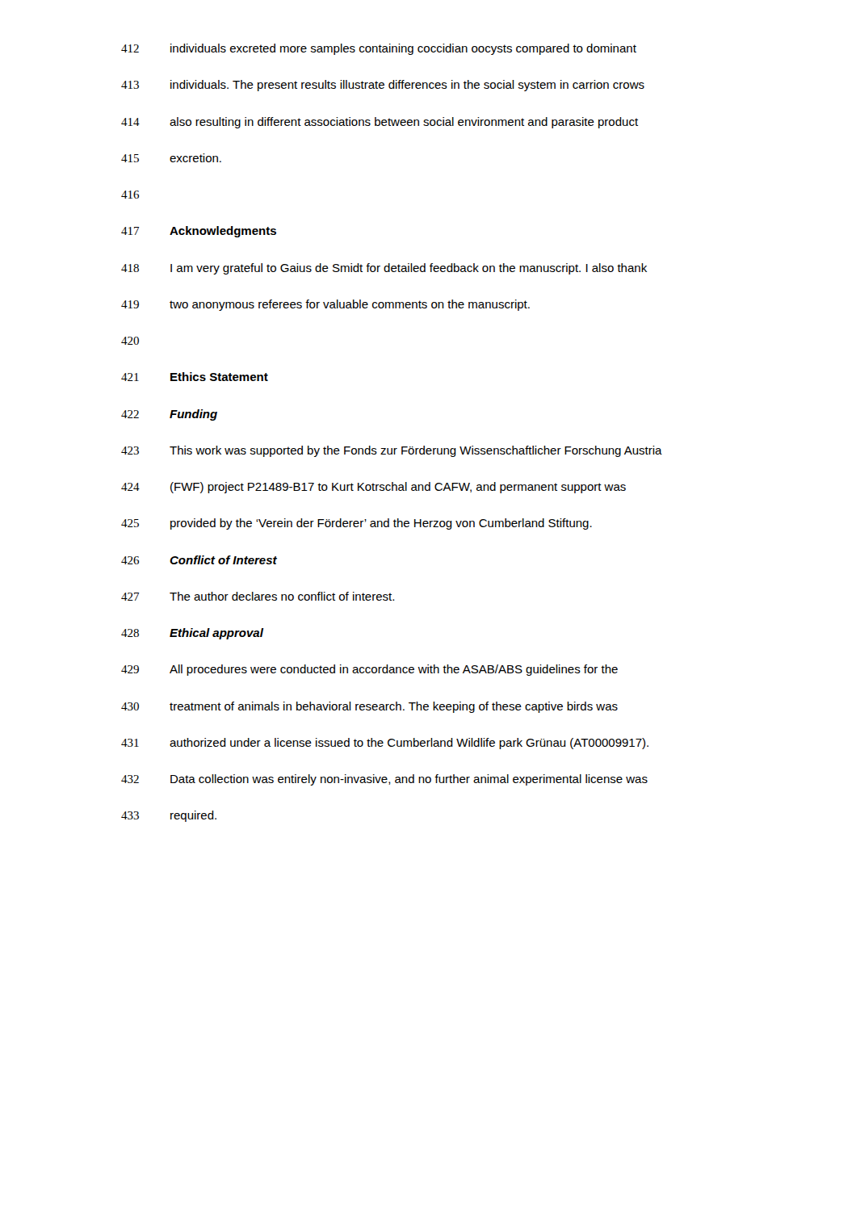412
individuals excreted more samples containing coccidian oocysts compared to dominant
413
individuals. The present results illustrate differences in the social system in carrion crows
414
also resulting in different associations between social environment and parasite product
415
excretion.
416
417
Acknowledgments
418
I am very grateful to Gaius de Smidt for detailed feedback on the manuscript. I also thank
419
two anonymous referees for valuable comments on the manuscript.
420
421
Ethics Statement
422
Funding
423
This work was supported by the Fonds zur Förderung Wissenschaftlicher Forschung Austria
424
(FWF) project P21489-B17 to Kurt Kotrschal and CAFW, and permanent support was
425
provided by the ‘Verein der Förderer’ and the Herzog von Cumberland Stiftung.
426
Conflict of Interest
427
The author declares no conflict of interest.
428
Ethical approval
429
All procedures were conducted in accordance with the ASAB/ABS guidelines for the
430
treatment of animals in behavioral research. The keeping of these captive birds was
431
authorized under a license issued to the Cumberland Wildlife park Grünau (AT00009917).
432
Data collection was entirely non-invasive, and no further animal experimental license was
433
required.